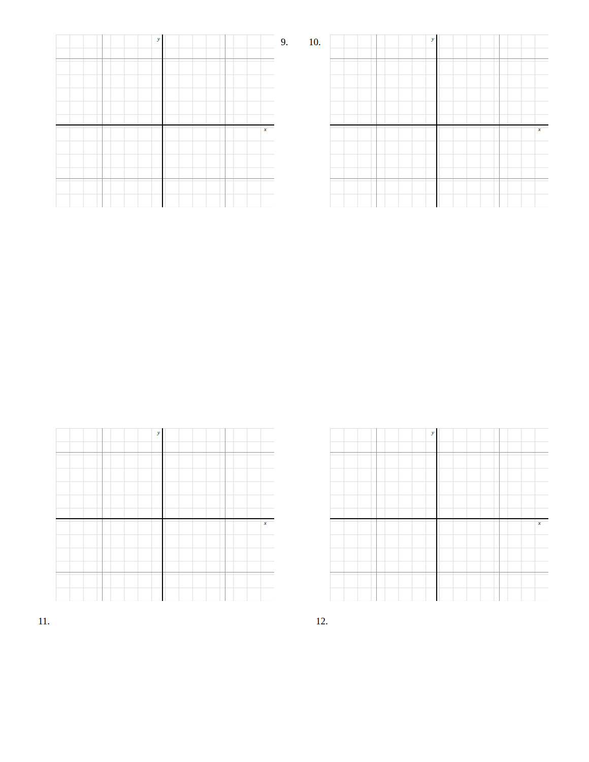y
x
y
x
9.
10.
y
x
y
x
11.
12.